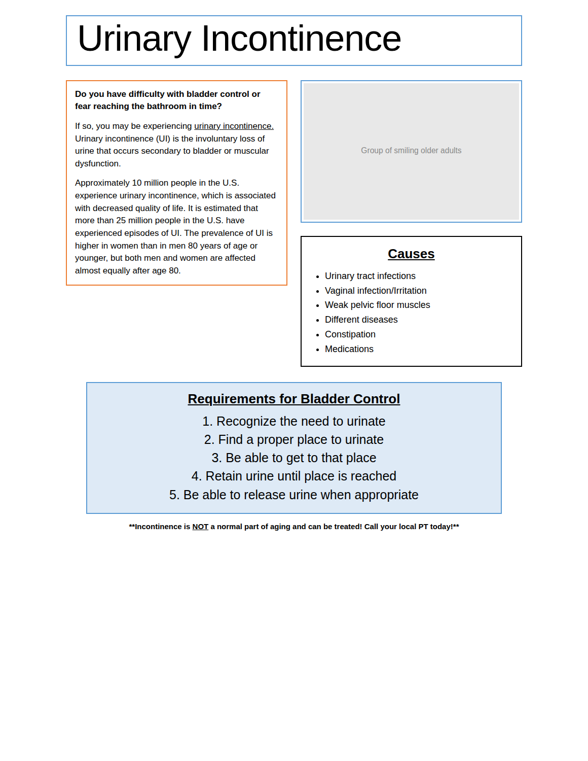Urinary Incontinence
Do you have difficulty with bladder control or fear reaching the bathroom in time?
If so, you may be experiencing urinary incontinence. Urinary incontinence (UI) is the involuntary loss of urine that occurs secondary to bladder or muscular dysfunction.
Approximately 10 million people in the U.S. experience urinary incontinence, which is associated with decreased quality of life. It is estimated that more than 25 million people in the U.S. have experienced episodes of UI. The prevalence of UI is higher in women than in men 80 years of age or younger, but both men and women are affected almost equally after age 80.
Causes
Urinary tract infections
Vaginal infection/Irritation
Weak pelvic floor muscles
Different diseases
Constipation
Medications
Requirements for Bladder Control
Recognize the need to urinate
Find a proper place to urinate
Be able to get to that place
Retain urine until place is reached
Be able to release urine when appropriate
**Incontinence is NOT a normal part of aging and can be treated! Call your local PT today!**